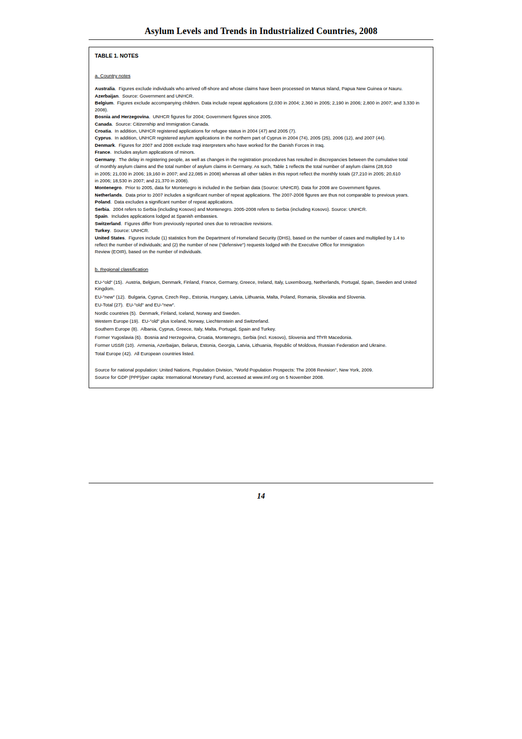Asylum Levels and Trends in Industrialized Countries, 2008
TABLE 1. NOTES
a. Country notes
Australia. Figures exclude individuals who arrived off-shore and whose claims have been processed on Manus Island, Papua New Guinea or Nauru.
Azerbaijan. Source: Government and UNHCR.
Belgium. Figures exclude accompanying children. Data include repeat applications (2,030 in 2004; 2,360 in 2005; 2,190 in 2006; 2,800 in 2007; and 3,330 in 2008).
Bosnia and Herzegovina. UNHCR figures for 2004; Government figures since 2005.
Canada. Source: Citizenship and Immigration Canada.
Croatia. In addition, UNHCR registered applications for refugee status in 2004 (47) and 2005 (7).
Cyprus. In addition, UNHCR registered asylum applications in the northern part of Cyprus in 2004 (74), 2005 (25), 2006 (12), and 2007 (44).
Denmark. Figures for 2007 and 2008 exclude Iraqi interpreters who have worked for the Danish Forces in Iraq.
France. Includes asylum applications of minors.
Germany. The delay in registering people, as well as changes in the registration procedures has resulted in discrepancies between the cumulative total
of monthly asylum claims and the total number of asylum claims in Germany. As such, Table 1 reflects the total number of asylum claims (28,910
in 2005; 21,030 in 2006; 19,160 in 2007; and 22,085 in 2008) whereas all other tables in this report reflect the monthly totals (27,210 in 2005; 20,610
in 2006; 18,530 in 2007; and 21,370 in 2008).
Montenegro. Prior to 2005, data for Montenegro is included in the Serbian data (Source: UNHCR). Data for 2008 are Government figures.
Netherlands. Data prior to 2007 includes a significant number of repeat applications. The 2007-2008 figures are thus not comparable to previous years.
Poland. Data excludes a significant number of repeat applications.
Serbia. 2004 refers to Serbia (including Kosovo) and Montenegro. 2005-2008 refers to Serbia (including Kosovo). Source: UNHCR.
Spain. Includes applications lodged at Spanish embassies.
Switzerland. Figures differ from previously reported ones due to retroactive revisions.
Turkey. Source: UNHCR.
United States. Figures include (1) statistics from the Department of Homeland Security (DHS), based on the number of cases and multiplied by 1.4 to
reflect the number of individuals; and (2) the number of new ("defensive") requests lodged with the Executive Office for Immigration
Review (EOIR), based on the number of individuals.
b. Regional classification
EU-"old" (15). Austria, Belgium, Denmark, Finland, France, Germany, Greece, Ireland, Italy, Luxembourg, Netherlands, Portugal, Spain, Sweden and United Kingdom.
EU-"new" (12). Bulgaria, Cyprus, Czech Rep., Estonia, Hungary, Latvia, Lithuania, Malta, Poland, Romania, Slovakia and Slovenia.
EU-Total (27). EU-"old" and EU-"new".
Nordic countries (5). Denmark, Finland, Iceland, Norway and Sweden.
Western Europe (19). EU-"old" plus Iceland, Norway, Liechtenstein and Switzerland.
Southern Europe (8). Albania, Cyprus, Greece, Italy, Malta, Portugal, Spain and Turkey.
Former Yugoslavia (6). Bosnia and Herzegovina, Croatia, Montenegro, Serbia (incl. Kosovo), Slovenia and TfYR Macedonia.
Former USSR (10). Armenia, Azerbaijan, Belarus, Estonia, Georgia, Latvia, Lithuania, Republic of Moldova, Russian Federation and Ukraine.
Total Europe (42). All European countries listed.
Source for national population: United Nations, Population Division, "World Population Prospects: The 2008 Revision", New York, 2009.
Source for GDP (PPP)/per capita: International Monetary Fund, accessed at www.imf.org on 5 November 2008.
14